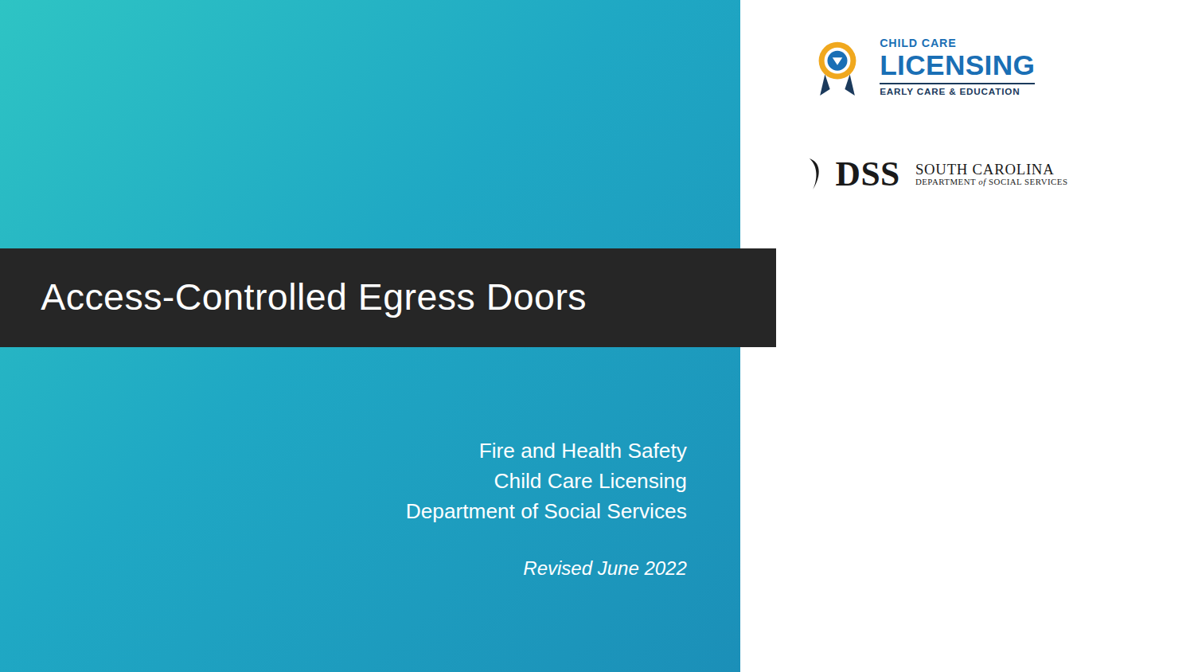CHILD CARE LICENSING EARLY CARE & EDUCATION
DSS
SOUTH CAROLINA DEPARTMENT of SOCIAL SERVICES
Access-Controlled Egress Doors
Fire and Health Safety
Child Care Licensing
Department of Social Services
Revised June 2022